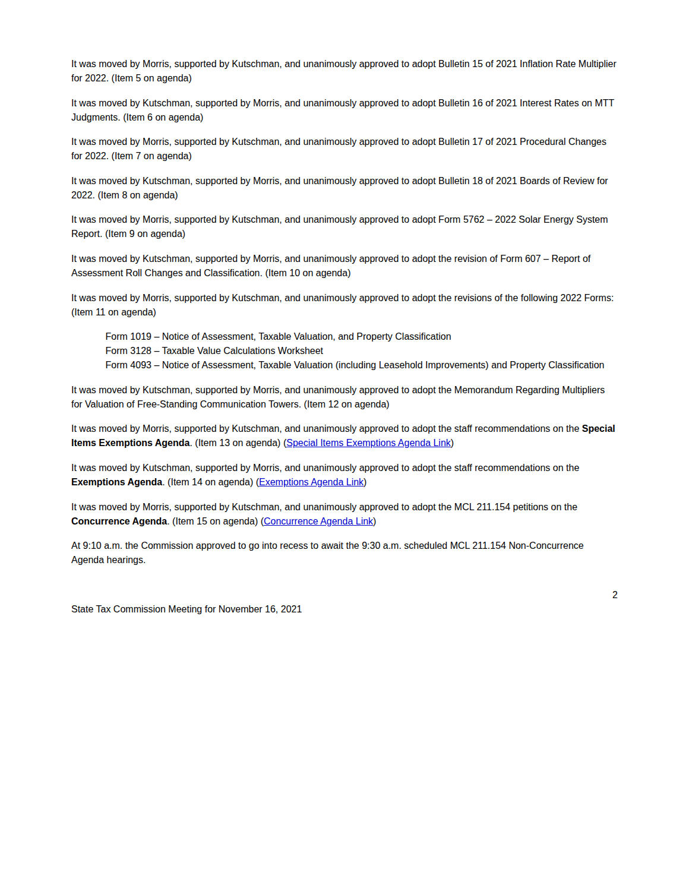It was moved by Morris, supported by Kutschman, and unanimously approved to adopt Bulletin 15 of 2021 Inflation Rate Multiplier for 2022. (Item 5 on agenda)
It was moved by Kutschman, supported by Morris, and unanimously approved to adopt Bulletin 16 of 2021 Interest Rates on MTT Judgments. (Item 6 on agenda)
It was moved by Morris, supported by Kutschman, and unanimously approved to adopt Bulletin 17 of 2021 Procedural Changes for 2022. (Item 7 on agenda)
It was moved by Kutschman, supported by Morris, and unanimously approved to adopt Bulletin 18 of 2021 Boards of Review for 2022. (Item 8 on agenda)
It was moved by Morris, supported by Kutschman, and unanimously approved to adopt Form 5762 – 2022 Solar Energy System Report. (Item 9 on agenda)
It was moved by Kutschman, supported by Morris, and unanimously approved to adopt the revision of Form 607 – Report of Assessment Roll Changes and Classification. (Item 10 on agenda)
It was moved by Morris, supported by Kutschman, and unanimously approved to adopt the revisions of the following 2022 Forms: (Item 11 on agenda)
Form 1019 – Notice of Assessment, Taxable Valuation, and Property Classification
Form 3128 – Taxable Value Calculations Worksheet
Form 4093 – Notice of Assessment, Taxable Valuation (including Leasehold Improvements) and Property Classification
It was moved by Kutschman, supported by Morris, and unanimously approved to adopt the Memorandum Regarding Multipliers for Valuation of Free-Standing Communication Towers. (Item 12 on agenda)
It was moved by Morris, supported by Kutschman, and unanimously approved to adopt the staff recommendations on the Special Items Exemptions Agenda. (Item 13 on agenda) (Special Items Exemptions Agenda Link)
It was moved by Kutschman, supported by Morris, and unanimously approved to adopt the staff recommendations on the Exemptions Agenda. (Item 14 on agenda) (Exemptions Agenda Link)
It was moved by Morris, supported by Kutschman, and unanimously approved to adopt the MCL 211.154 petitions on the Concurrence Agenda. (Item 15 on agenda) (Concurrence Agenda Link)
At 9:10 a.m. the Commission approved to go into recess to await the 9:30 a.m. scheduled MCL 211.154 Non-Concurrence Agenda hearings.
2
State Tax Commission Meeting for November 16, 2021